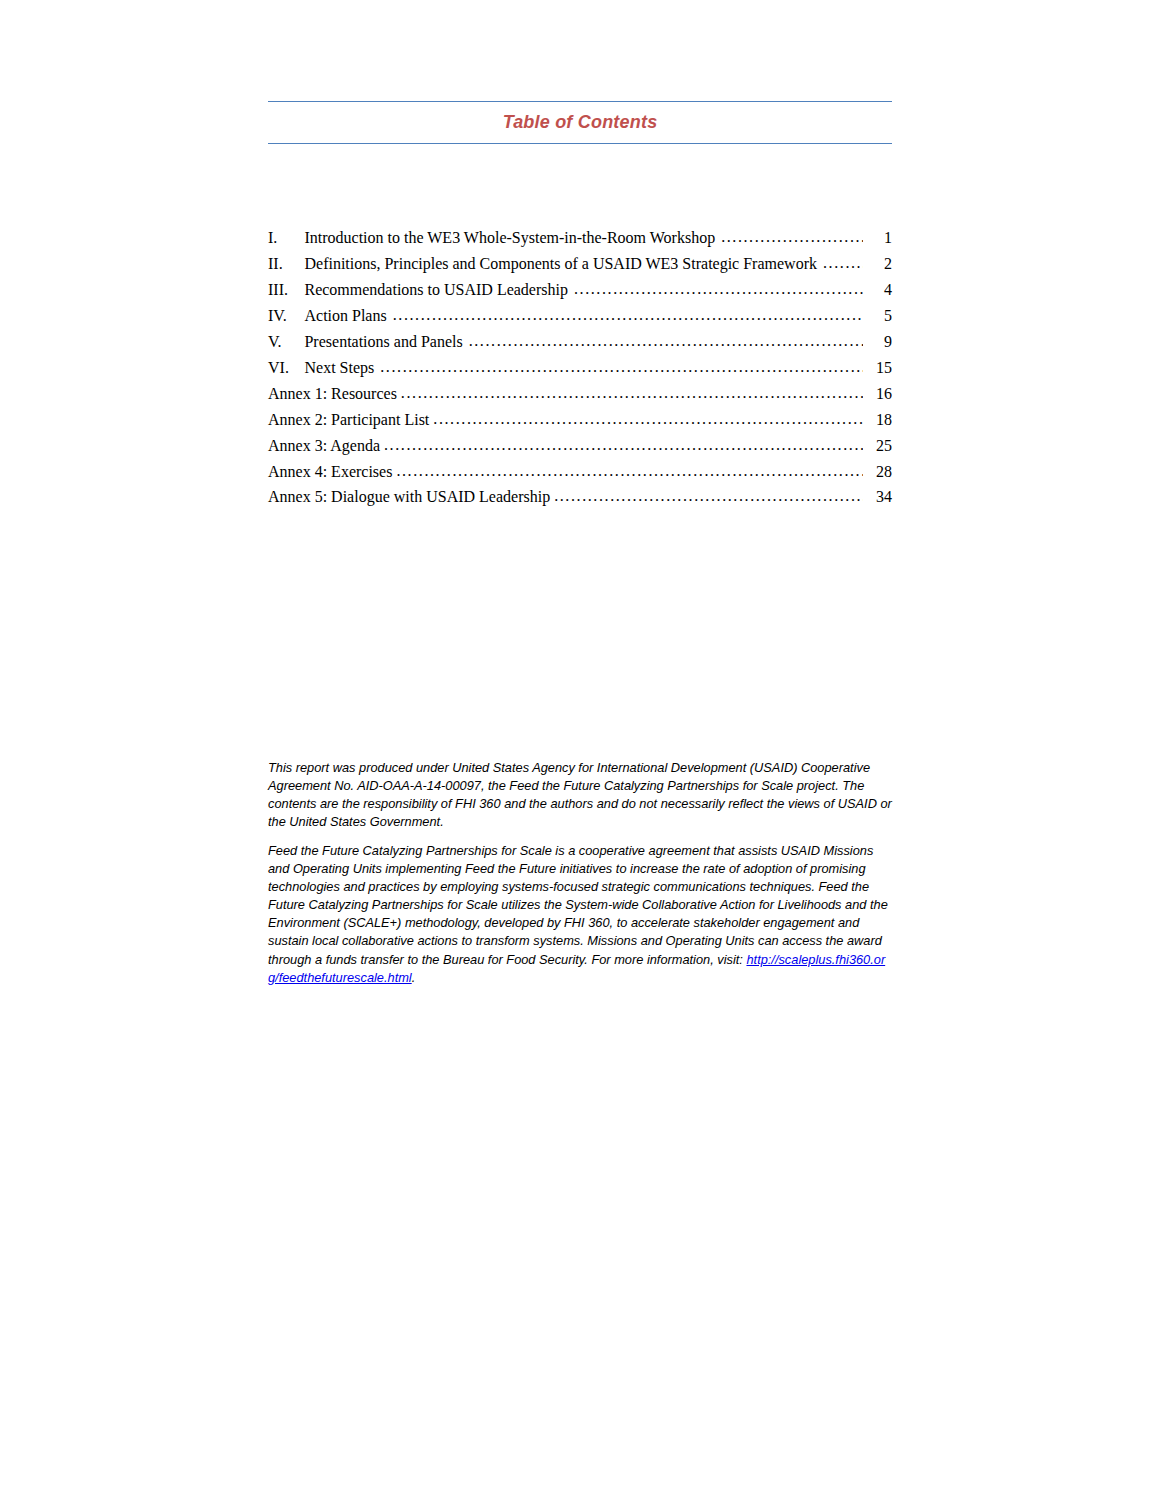Table of Contents
I. Introduction to the WE3 Whole-System-in-the-Room Workshop .......................................................................................................................................... 1
II. Definitions, Principles and Components of a USAID WE3 Strategic Framework .......................................................................................................................................... 2
III. Recommendations to USAID Leadership .......................................................................................................................................... 4
IV. Action Plans .......................................................................................................................................... 5
V. Presentations and Panels .......................................................................................................................................... 9
VI. Next Steps .......................................................................................................................................... 15
Annex 1: Resources .......................................................................................................................................... 16
Annex 2: Participant List .......................................................................................................................................... 18
Annex 3: Agenda .......................................................................................................................................... 25
Annex 4: Exercises .......................................................................................................................................... 28
Annex 5: Dialogue with USAID Leadership .......................................................................................................................................... 34
This report was produced under United States Agency for International Development (USAID) Cooperative Agreement No. AID-OAA-A-14-00097, the Feed the Future Catalyzing Partnerships for Scale project. The contents are the responsibility of FHI 360 and the authors and do not necessarily reflect the views of USAID or the United States Government.
Feed the Future Catalyzing Partnerships for Scale is a cooperative agreement that assists USAID Missions and Operating Units implementing Feed the Future initiatives to increase the rate of adoption of promising technologies and practices by employing systems-focused strategic communications techniques. Feed the Future Catalyzing Partnerships for Scale utilizes the System-wide Collaborative Action for Livelihoods and the Environment (SCALE+) methodology, developed by FHI 360, to accelerate stakeholder engagement and sustain local collaborative actions to transform systems. Missions and Operating Units can access the award through a funds transfer to the Bureau for Food Security. For more information, visit: http://scaleplus.fhi360.org/feedthefuturescale.html.